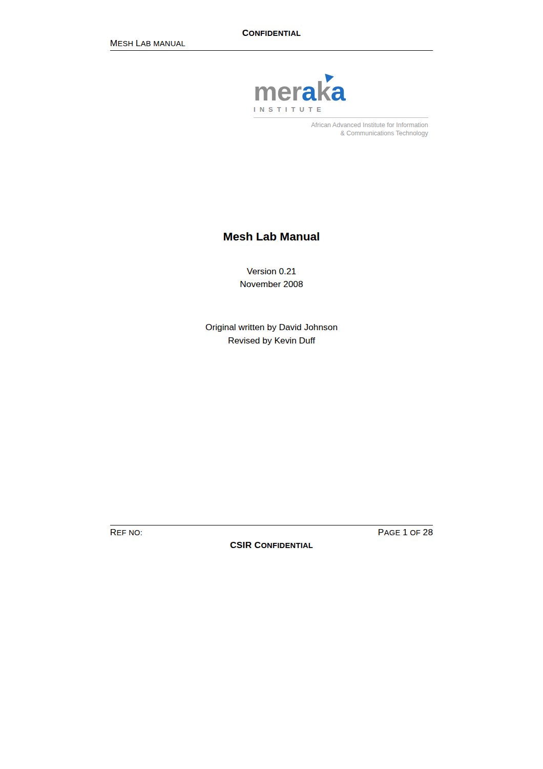CONFIDENTIAL
MESH LAB MANUAL
meraka
INSTITUTE
African Advanced Institute for Information
& Communications Technology
Mesh Lab Manual
Version 0.21
November 2008
Original written by David Johnson
Revised by Kevin Duff
REF NO:
PAGE 1 OF 28
CSIR CONFIDENTIAL